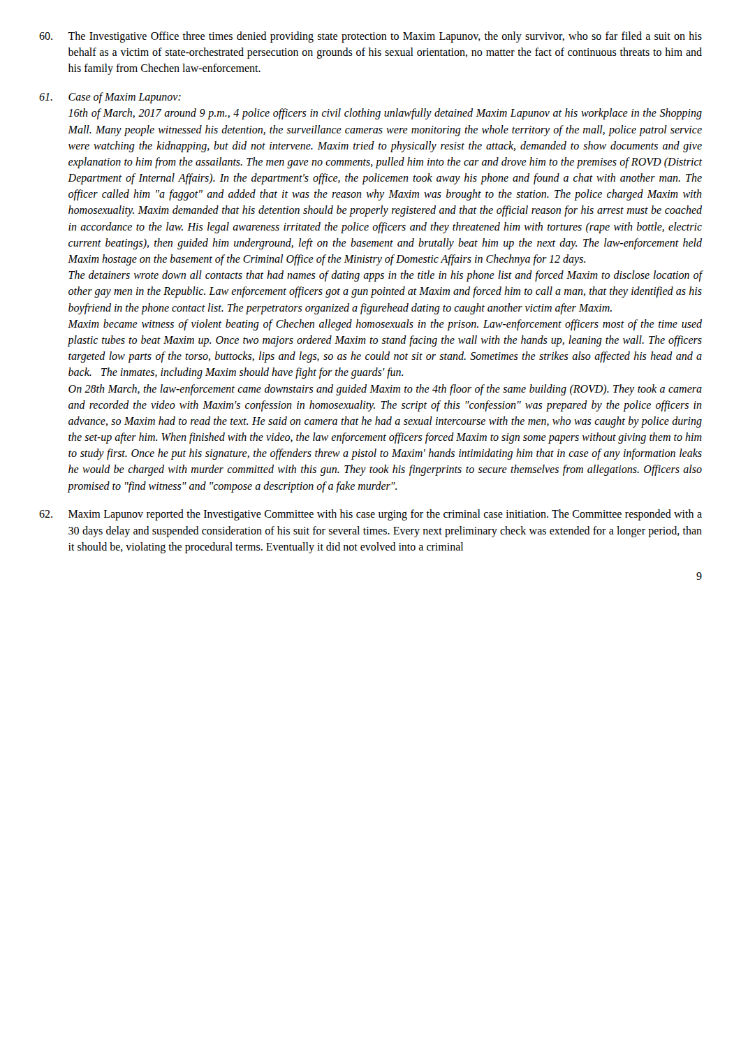The Investigative Office three times denied providing state protection to Maxim Lapunov, the only survivor, who so far filed a suit on his behalf as a victim of state-orchestrated persecution on grounds of his sexual orientation, no matter the fact of continuous threats to him and his family from Chechen law-enforcement.
Case of Maxim Lapunov:
16th of March, 2017 around 9 p.m., 4 police officers in civil clothing unlawfully detained Maxim Lapunov at his workplace in the Shopping Mall. Many people witnessed his detention, the surveillance cameras were monitoring the whole territory of the mall, police patrol service were watching the kidnapping, but did not intervene. Maxim tried to physically resist the attack, demanded to show documents and give explanation to him from the assailants. The men gave no comments, pulled him into the car and drove him to the premises of ROVD (District Department of Internal Affairs). In the department's office, the policemen took away his phone and found a chat with another man. The officer called him "a faggot" and added that it was the reason why Maxim was brought to the station. The police charged Maxim with homosexuality. Maxim demanded that his detention should be properly registered and that the official reason for his arrest must be coached in accordance to the law. His legal awareness irritated the police officers and they threatened him with tortures (rape with bottle, electric current beatings), then guided him underground, left on the basement and brutally beat him up the next day. The law-enforcement held Maxim hostage on the basement of the Criminal Office of the Ministry of Domestic Affairs in Chechnya for 12 days.
The detainers wrote down all contacts that had names of dating apps in the title in his phone list and forced Maxim to disclose location of other gay men in the Republic. Law enforcement officers got a gun pointed at Maxim and forced him to call a man, that they identified as his boyfriend in the phone contact list. The perpetrators organized a figurehead dating to caught another victim after Maxim.
Maxim became witness of violent beating of Chechen alleged homosexuals in the prison. Law-enforcement officers most of the time used plastic tubes to beat Maxim up. Once two majors ordered Maxim to stand facing the wall with the hands up, leaning the wall. The officers targeted low parts of the torso, buttocks, lips and legs, so as he could not sit or stand. Sometimes the strikes also affected his head and a back. The inmates, including Maxim should have fight for the guards' fun.
On 28th March, the law-enforcement came downstairs and guided Maxim to the 4th floor of the same building (ROVD). They took a camera and recorded the video with Maxim's confession in homosexuality. The script of this "confession" was prepared by the police officers in advance, so Maxim had to read the text. He said on camera that he had a sexual intercourse with the men, who was caught by police during the set-up after him. When finished with the video, the law enforcement officers forced Maxim to sign some papers without giving them to him to study first. Once he put his signature, the offenders threw a pistol to Maxim' hands intimidating him that in case of any information leaks he would be charged with murder committed with this gun. They took his fingerprints to secure themselves from allegations. Officers also promised to "find witness" and "compose a description of a fake murder".
Maxim Lapunov reported the Investigative Committee with his case urging for the criminal case initiation. The Committee responded with a 30 days delay and suspended consideration of his suit for several times. Every next preliminary check was extended for a longer period, than it should be, violating the procedural terms. Eventually it did not evolved into a criminal
9